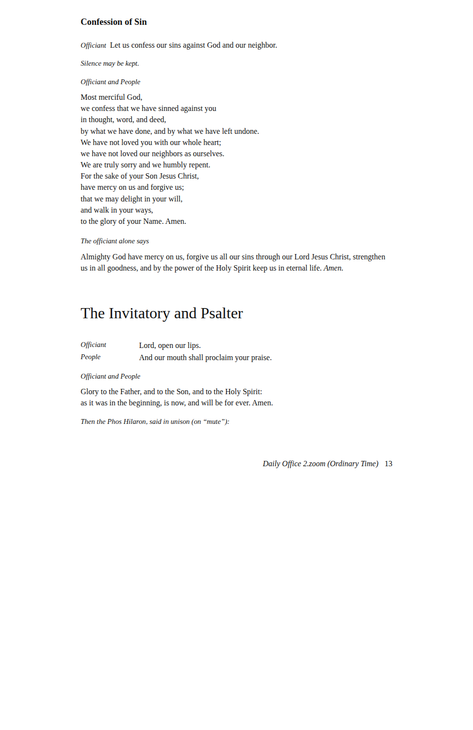Confession of Sin
Officiant Let us confess our sins against God and our neighbor.
Silence may be kept.
Officiant and People
Most merciful God,
we confess that we have sinned against you
in thought, word, and deed,
by what we have done, and by what we have left undone.
We have not loved you with our whole heart;
we have not loved our neighbors as ourselves.
We are truly sorry and we humbly repent.
For the sake of your Son Jesus Christ,
have mercy on us and forgive us;
that we may delight in your will,
and walk in your ways,
to the glory of your Name. Amen.
The officiant alone says
Almighty God have mercy on us, forgive us all our sins through our Lord Jesus Christ, strengthen us in all goodness, and by the power of the Holy Spirit keep us in eternal life. Amen.
The Invitatory and Psalter
Officiant Lord, open our lips.
People And our mouth shall proclaim your praise.
Officiant and People
Glory to the Father, and to the Son, and to the Holy Spirit:
as it was in the beginning, is now, and will be for ever. Amen.
Then the Phos Hilaron, said in unison (on “mute”):
Daily Office 2.zoom (Ordinary Time)13